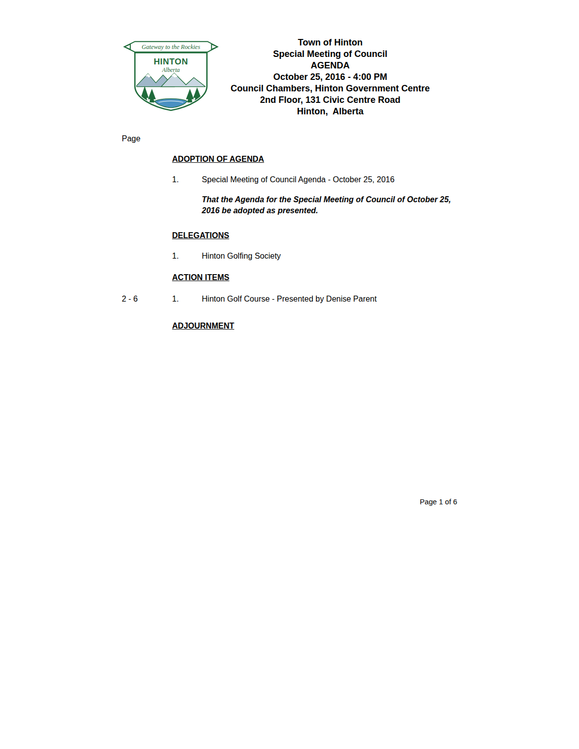Gateway to the Rockies HINTON Alberta
Town of Hinton
Special Meeting of Council
AGENDA
October 25, 2016 - 4:00 PM
Council Chambers, Hinton Government Centre
2nd Floor, 131 Civic Centre Road
Hinton, Alberta
Page
ADOPTION OF AGENDA
1.
Special Meeting of Council Agenda - October 25, 2016
That the Agenda for the Special Meeting of Council of October 25, 2016 be adopted as presented.
DELEGATIONS
1.
Hinton Golfing Society
ACTION ITEMS
2 - 6
1.
Hinton Golf Course - Presented by Denise Parent
ADJOURNMENT
Page 1 of 6